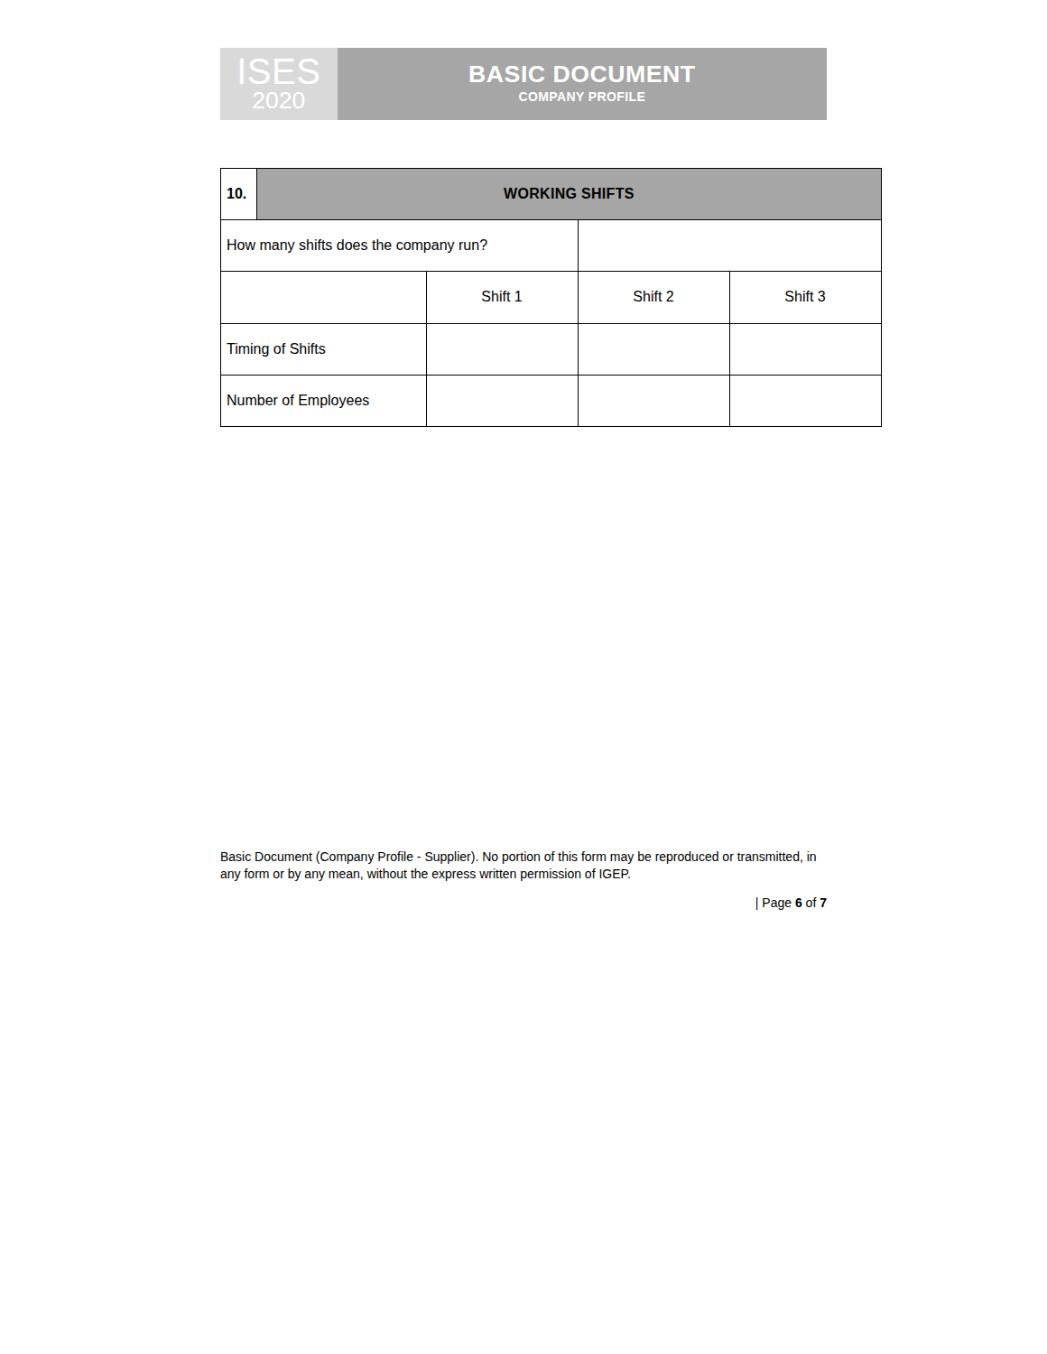ISES
2020
BASIC DOCUMENT
COMPANY PROFILE
| 10. | WORKING SHIFTS |
| How many shifts does the company run? | |
| | Shift 1 | Shift 2 | Shift 3 |
| Timing of Shifts | | | |
| Number of Employees | | | |
Basic Document (Company Profile - Supplier). No portion of this form may be reproduced or transmitted, in any form or by any mean, without the express written permission of IGEP.
| Page 6 of 7